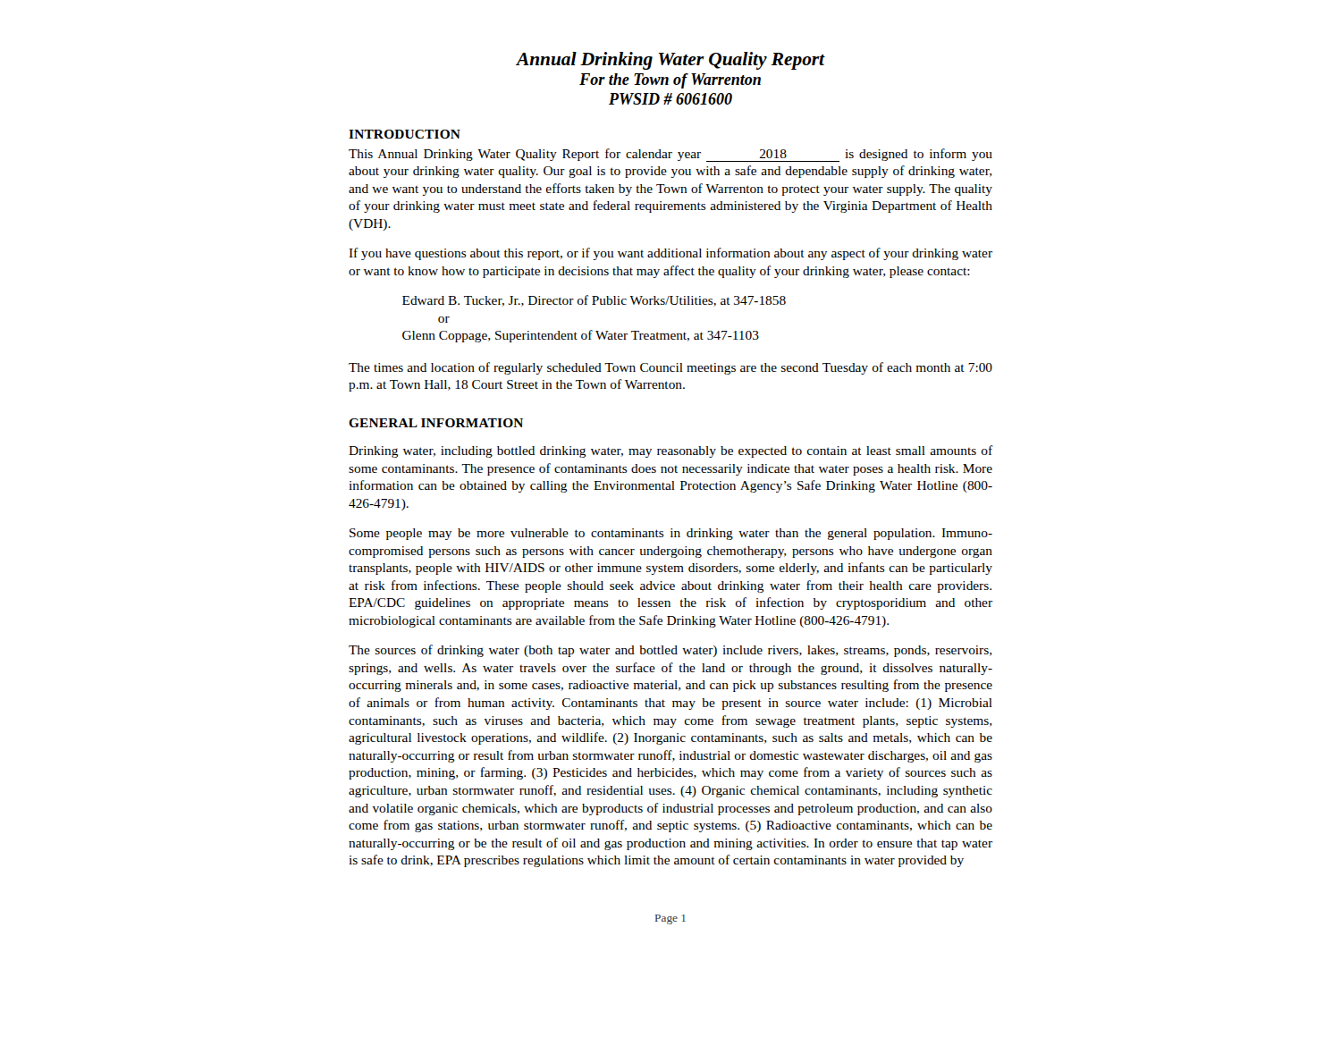Annual Drinking Water Quality Report
For the Town of Warrenton
PWSID # 6061600
INTRODUCTION
This Annual Drinking Water Quality Report for calendar year 2018 is designed to inform you about your drinking water quality. Our goal is to provide you with a safe and dependable supply of drinking water, and we want you to understand the efforts taken by the Town of Warrenton to protect your water supply. The quality of your drinking water must meet state and federal requirements administered by the Virginia Department of Health (VDH).
If you have questions about this report, or if you want additional information about any aspect of your drinking water or want to know how to participate in decisions that may affect the quality of your drinking water, please contact:
Edward B. Tucker, Jr., Director of Public Works/Utilities, at 347-1858
or
Glenn Coppage, Superintendent of Water Treatment, at 347-1103
The times and location of regularly scheduled Town Council meetings are the second Tuesday of each month at 7:00 p.m. at Town Hall, 18 Court Street in the Town of Warrenton.
GENERAL INFORMATION
Drinking water, including bottled drinking water, may reasonably be expected to contain at least small amounts of some contaminants. The presence of contaminants does not necessarily indicate that water poses a health risk. More information can be obtained by calling the Environmental Protection Agency’s Safe Drinking Water Hotline (800-426-4791).
Some people may be more vulnerable to contaminants in drinking water than the general population. Immuno-compromised persons such as persons with cancer undergoing chemotherapy, persons who have undergone organ transplants, people with HIV/AIDS or other immune system disorders, some elderly, and infants can be particularly at risk from infections. These people should seek advice about drinking water from their health care providers. EPA/CDC guidelines on appropriate means to lessen the risk of infection by cryptosporidium and other microbiological contaminants are available from the Safe Drinking Water Hotline (800-426-4791).
The sources of drinking water (both tap water and bottled water) include rivers, lakes, streams, ponds, reservoirs, springs, and wells. As water travels over the surface of the land or through the ground, it dissolves naturally-occurring minerals and, in some cases, radioactive material, and can pick up substances resulting from the presence of animals or from human activity. Contaminants that may be present in source water include: (1) Microbial contaminants, such as viruses and bacteria, which may come from sewage treatment plants, septic systems, agricultural livestock operations, and wildlife. (2) Inorganic contaminants, such as salts and metals, which can be naturally-occurring or result from urban stormwater runoff, industrial or domestic wastewater discharges, oil and gas production, mining, or farming. (3) Pesticides and herbicides, which may come from a variety of sources such as agriculture, urban stormwater runoff, and residential uses. (4) Organic chemical contaminants, including synthetic and volatile organic chemicals, which are byproducts of industrial processes and petroleum production, and can also come from gas stations, urban stormwater runoff, and septic systems. (5) Radioactive contaminants, which can be naturally-occurring or be the result of oil and gas production and mining activities. In order to ensure that tap water is safe to drink, EPA prescribes regulations which limit the amount of certain contaminants in water provided by
Page 1